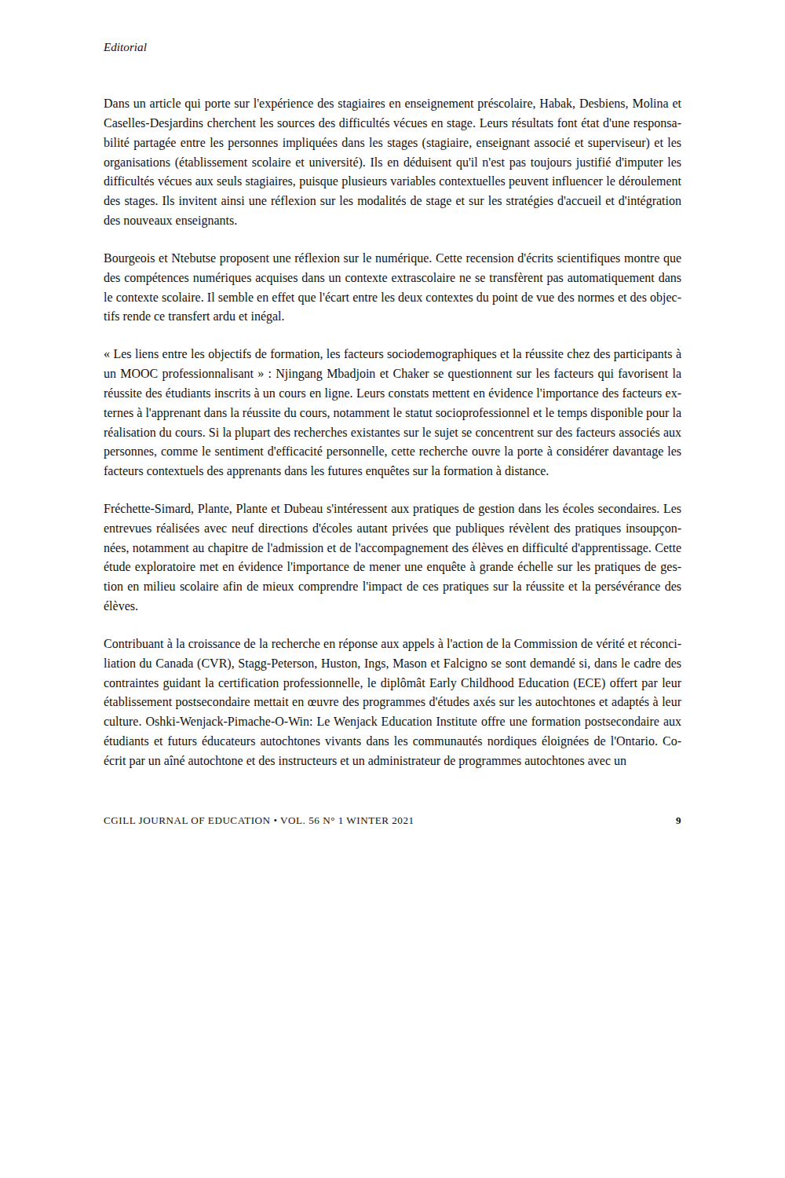Editorial
Dans un article qui porte sur l'expérience des stagiaires en enseignement préscolaire, Habak, Desbiens, Molina et Caselles-Desjardins cherchent les sources des difficultés vécues en stage. Leurs résultats font état d'une responsabilité partagée entre les personnes impliquées dans les stages (stagiaire, enseignant associé et superviseur) et les organisations (établissement scolaire et université). Ils en déduisent qu'il n'est pas toujours justifié d'imputer les difficultés vécues aux seuls stagiaires, puisque plusieurs variables contextuelles peuvent influencer le déroulement des stages. Ils invitent ainsi une réflexion sur les modalités de stage et sur les stratégies d'accueil et d'intégration des nouveaux enseignants.
Bourgeois et Ntebutse proposent une réflexion sur le numérique. Cette recension d'écrits scientifiques montre que des compétences numériques acquises dans un contexte extrascolaire ne se transfèrent pas automatiquement dans le contexte scolaire. Il semble en effet que l'écart entre les deux contextes du point de vue des normes et des objectifs rende ce transfert ardu et inégal.
« Les liens entre les objectifs de formation, les facteurs sociodemographiques et la réussite chez des participants à un MOOC professionnalisant » : Njingang Mbadjoin et Chaker se questionnent sur les facteurs qui favorisent la réussite des étudiants inscrits à un cours en ligne. Leurs constats mettent en évidence l'importance des facteurs externes à l'apprenant dans la réussite du cours, notamment le statut socioprofessionnel et le temps disponible pour la réalisation du cours. Si la plupart des recherches existantes sur le sujet se concentrent sur des facteurs associés aux personnes, comme le sentiment d'efficacité personnelle, cette recherche ouvre la porte à considérer davantage les facteurs contextuels des apprenants dans les futures enquêtes sur la formation à distance.
Fréchette-Simard, Plante, Plante et Dubeau s'intéressent aux pratiques de gestion dans les écoles secondaires. Les entrevues réalisées avec neuf directions d'écoles autant privées que publiques révèlent des pratiques insoupçonnées, notamment au chapitre de l'admission et de l'accompagnement des élèves en difficulté d'apprentissage. Cette étude exploratoire met en évidence l'importance de mener une enquête à grande échelle sur les pratiques de gestion en milieu scolaire afin de mieux comprendre l'impact de ces pratiques sur la réussite et la persévérance des élèves.
Contribuant à la croissance de la recherche en réponse aux appels à l'action de la Commission de vérité et réconciliation du Canada (CVR), Stagg-Peterson, Huston, Ings, Mason et Falcigno se sont demandé si, dans le cadre des contraintes guidant la certification professionnelle, le diplômât Early Childhood Education (ECE) offert par leur établissement postsecondaire mettait en œuvre des programmes d'études axés sur les autochtones et adaptés à leur culture. Oshki-Wenjack-Pimache-O-Win: Le Wenjack Education Institute offre une formation postsecondaire aux étudiants et futurs éducateurs autochtones vivants dans les communautés nordiques éloignées de l'Ontario. Co-écrit par un aîné autochtone et des instructeurs et un administrateur de programmes autochtones avec un
cGILL JOURNAL OF EDUCATION • VOL. 56 N° 1 WINTER 2021 9